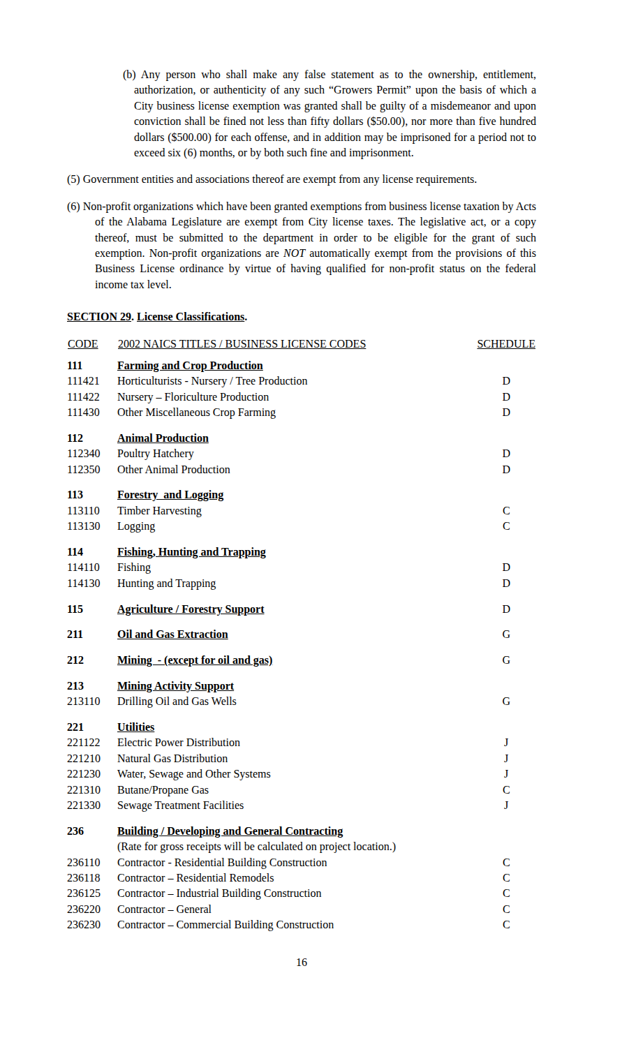(b) Any person who shall make any false statement as to the ownership, entitlement, authorization, or authenticity of any such “Growers Permit” upon the basis of which a City business license exemption was granted shall be guilty of a misdemeanor and upon conviction shall be fined not less than fifty dollars ($50.00), nor more than five hundred dollars ($500.00) for each offense, and in addition may be imprisoned for a period not to exceed six (6) months, or by both such fine and imprisonment.
(5) Government entities and associations thereof are exempt from any license requirements.
(6) Non-profit organizations which have been granted exemptions from business license taxation by Acts of the Alabama Legislature are exempt from City license taxes. The legislative act, or a copy thereof, must be submitted to the department in order to be eligible for the grant of such exemption. Non-profit organizations are NOT automatically exempt from the provisions of this Business License ordinance by virtue of having qualified for non-profit status on the federal income tax level.
SECTION 29. License Classifications.
| CODE | 2002 NAICS TITLES / BUSINESS LICENSE CODES | SCHEDULE |
| --- | --- | --- |
| 111 | Farming and Crop Production | |
| 111421 | Horticulturists - Nursery / Tree Production | D |
| 111422 | Nursery – Floriculture Production | D |
| 111430 | Other Miscellaneous Crop Farming | D |
| 112 | Animal Production | |
| 112340 | Poultry Hatchery | D |
| 112350 | Other Animal Production | D |
| 113 | Forestry and Logging | |
| 113110 | Timber Harvesting | C |
| 113130 | Logging | C |
| 114 | Fishing, Hunting and Trapping | |
| 114110 | Fishing | D |
| 114130 | Hunting and Trapping | D |
| 115 | Agriculture / Forestry Support | D |
| 211 | Oil and Gas Extraction | G |
| 212 | Mining - (except for oil and gas) | G |
| 213 | Mining Activity Support | |
| 213110 | Drilling Oil and Gas Wells | G |
| 221 | Utilities | |
| 221122 | Electric Power Distribution | J |
| 221210 | Natural Gas Distribution | J |
| 221230 | Water, Sewage and Other Systems | J |
| 221310 | Butane/Propane Gas | C |
| 221330 | Sewage Treatment Facilities | J |
| 236 | Building / Developing and General Contracting | |
| | (Rate for gross receipts will be calculated on project location.) | |
| 236110 | Contractor - Residential Building Construction | C |
| 236118 | Contractor – Residential Remodels | C |
| 236125 | Contractor – Industrial Building Construction | C |
| 236220 | Contractor – General | C |
| 236230 | Contractor – Commercial Building Construction | C |
16